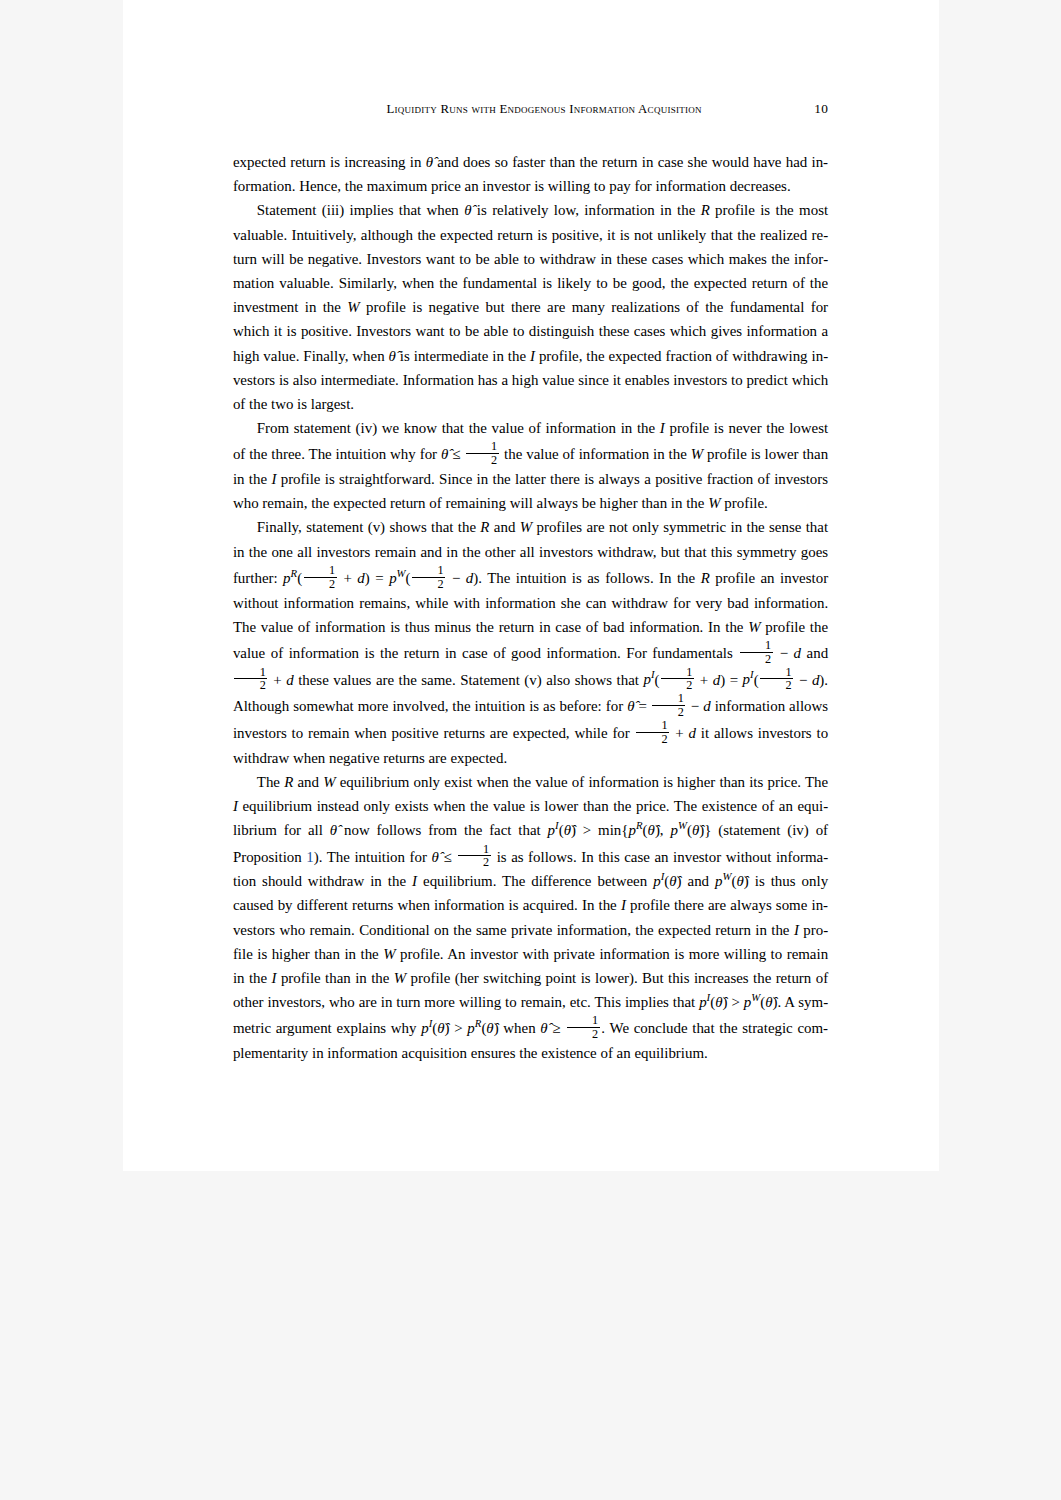Liquidity Runs with Endogenous Information Acquisition 10
expected return is increasing in θ̂ and does so faster than the return in case she would have had information. Hence, the maximum price an investor is willing to pay for information decreases.
Statement (iii) implies that when θ̂ is relatively low, information in the R profile is the most valuable. Intuitively, although the expected return is positive, it is not unlikely that the realized return will be negative. Investors want to be able to withdraw in these cases which makes the information valuable. Similarly, when the fundamental is likely to be good, the expected return of the investment in the W profile is negative but there are many realizations of the fundamental for which it is positive. Investors want to be able to distinguish these cases which gives information a high value. Finally, when θ̂ is intermediate in the I profile, the expected fraction of withdrawing investors is also intermediate. Information has a high value since it enables investors to predict which of the two is largest.
From statement (iv) we know that the value of information in the I profile is never the lowest of the three. The intuition why for θ̂ ≤ 12 the value of information in the W profile is lower than in the I profile is straightforward. Since in the latter there is always a positive fraction of investors who remain, the expected return of remaining will always be higher than in the W profile.
Finally, statement (v) shows that the R and W profiles are not only symmetric in the sense that in the one all investors remain and in the other all investors withdraw, but that this symmetry goes further: pR(12 + d) = pW(12 − d). The intuition is as follows. In the R profile an investor without information remains, while with information she can withdraw for very bad information. The value of information is thus minus the return in case of bad information. In the W profile the value of information is the return in case of good information. For fundamentals 12 − d and 12 + d these values are the same. Statement (v) also shows that pI(12 + d) = pI(12 − d). Although somewhat more involved, the intuition is as before: for θ̂ = 12 − d information allows investors to remain when positive returns are expected, while for 12 + d it allows investors to withdraw when negative returns are expected.
The R and W equilibrium only exist when the value of information is higher than its price. The I equilibrium instead only exists when the value is lower than the price. The existence of an equilibrium for all θ̂ now follows from the fact that pI(θ̂) > min{pR(θ̂), pW(θ̂)} (statement (iv) of Proposition 1). The intuition for θ̂ ≤ 12 is as follows. In this case an investor without information should withdraw in the I equilibrium. The difference between pI(θ̂) and pW(θ̂) is thus only caused by different returns when information is acquired. In the I profile there are always some investors who remain. Conditional on the same private information, the expected return in the I profile is higher than in the W profile. An investor with private information is more willing to remain in the I profile than in the W profile (her switching point is lower). But this increases the return of other investors, who are in turn more willing to remain, etc. This implies that pI(θ̂) > pW(θ̂). A symmetric argument explains why pI(θ̂) > pR(θ̂) when θ̂ ≥ 12. We conclude that the strategic complementarity in information acquisition ensures the existence of an equilibrium.